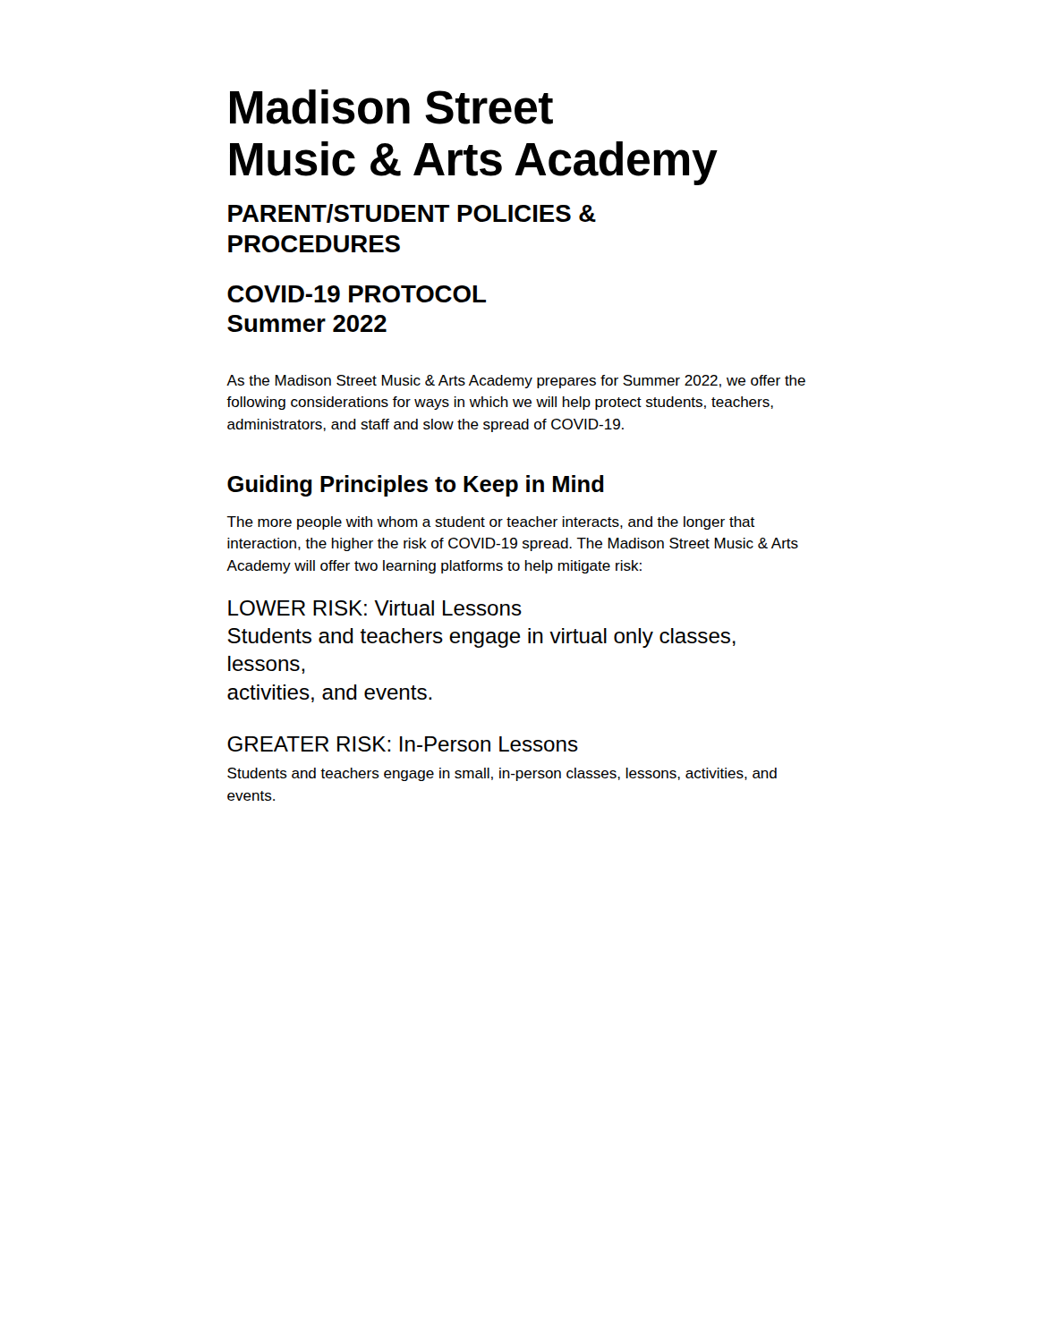Madison Street Music & Arts Academy
PARENT/STUDENT POLICIES & PROCEDURES
COVID-19 PROTOCOL Summer 2022
As the Madison Street Music & Arts Academy prepares for Summer 2022, we offer the following considerations for ways in which we will help protect students, teachers, administrators, and staff and slow the spread of COVID-19.
Guiding Principles to Keep in Mind
The more people with whom a student or teacher interacts, and the longer that interaction, the higher the risk of COVID-19 spread. The Madison Street Music & Arts Academy will offer two learning platforms to help mitigate risk:
LOWER RISK: Virtual Lessons
Students and teachers engage in virtual only classes, lessons,activities, and events.
GREATER RISK: In-Person Lessons
Students and teachers engage in small, in-person classes, lessons, activities, and events.